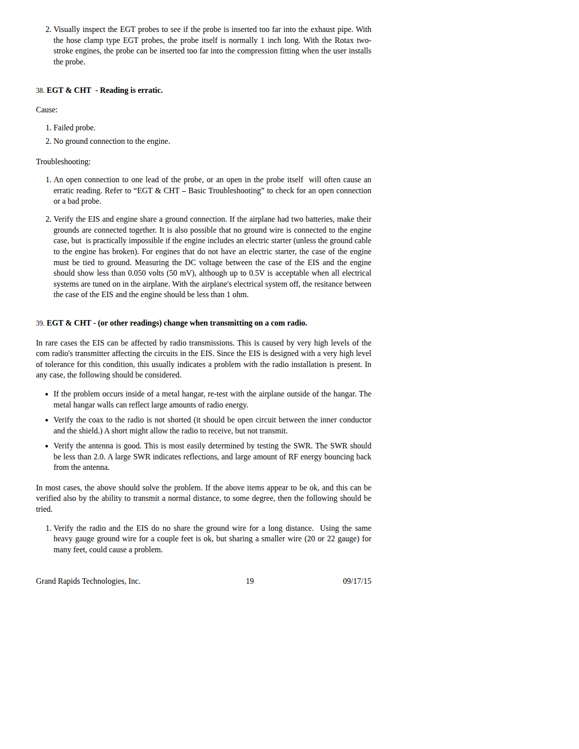Visually inspect the EGT probes to see if the probe is inserted too far into the exhaust pipe. With the hose clamp type EGT probes, the probe itself is normally 1 inch long. With the Rotax two-stroke engines, the probe can be inserted too far into the compression fitting when the user installs the probe.
38. EGT & CHT - Reading is erratic.
Cause:
Failed probe.
No ground connection to the engine.
Troubleshooting:
An open connection to one lead of the probe, or an open in the probe itself will often cause an erratic reading. Refer to “EGT & CHT – Basic Troubleshooting” to check for an open connection or a bad probe.
Verify the EIS and engine share a ground connection. If the airplane had two batteries, make their grounds are connected together. It is also possible that no ground wire is connected to the engine case, but is practically impossible if the engine includes an electric starter (unless the ground cable to the engine has broken). For engines that do not have an electric starter, the case of the engine must be tied to ground. Measuring the DC voltage between the case of the EIS and the engine should show less than 0.050 volts (50 mV), although up to 0.5V is acceptable when all electrical systems are tuned on in the airplane. With the airplane's electrical system off, the resitance between the case of the EIS and the engine should be less than 1 ohm.
39. EGT & CHT - (or other readings) change when transmitting on a com radio.
In rare cases the EIS can be affected by radio transmissions. This is caused by very high levels of the com radio's transmitter affecting the circuits in the EIS. Since the EIS is designed with a very high level of tolerance for this condition, this usually indicates a problem with the radio installation is present. In any case, the following should be considered.
If the problem occurs inside of a metal hangar, re-test with the airplane outside of the hangar. The metal hangar walls can reflect large amounts of radio energy.
Verify the coax to the radio is not shorted (it should be open circuit between the inner conductor and the shield.) A short might allow the radio to receive, but not transmit.
Verify the antenna is good. This is most easily determined by testing the SWR. The SWR should be less than 2.0. A large SWR indicates reflections, and large amount of RF energy bouncing back from the antenna.
In most cases, the above should solve the problem. If the above items appear to be ok, and this can be verified also by the ability to transmit a normal distance, to some degree, then the following should be tried.
Verify the radio and the EIS do no share the ground wire for a long distance. Using the same heavy gauge ground wire for a couple feet is ok, but sharing a smaller wire (20 or 22 gauge) for many feet, could cause a problem.
Grand Rapids Technologies, Inc.
19
09/17/15